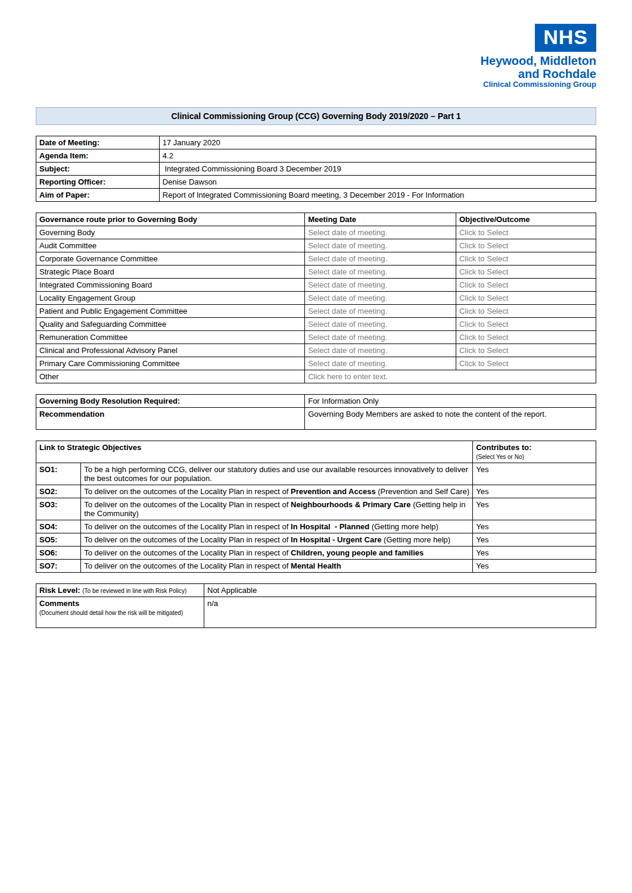NHS
Heywood, Middleton
and Rochdale
Clinical Commissioning Group
Clinical Commissioning Group (CCG) Governing Body 2019/2020 – Part 1
| Date of Meeting: | 17 January 2020 |
| Agenda Item: | 4.2 |
| Subject: | Integrated Commissioning Board 3 December 2019 |
| Reporting Officer: | Denise Dawson |
| Aim of Paper: | Report of Integrated Commissioning Board meeting, 3 December 2019 - For Information |
| Governance route prior to Governing Body | Meeting Date | Objective/Outcome |
| --- | --- | --- |
| Governing Body | Select date of meeting. | Click to Select |
| Audit Committee | Select date of meeting. | Click to Select |
| Corporate Governance Committee | Select date of meeting. | Click to Select |
| Strategic Place Board | Select date of meeting. | Click to Select |
| Integrated Commissioning Board | Select date of meeting. | Click to Select |
| Locality Engagement Group | Select date of meeting. | Click to Select |
| Patient and Public Engagement Committee | Select date of meeting. | Click to Select |
| Quality and Safeguarding Committee | Select date of meeting. | Click to Select |
| Remuneration Committee | Select date of meeting. | Click to Select |
| Clinical and Professional Advisory Panel | Select date of meeting. | Click to Select |
| Primary Care Commissioning Committee | Select date of meeting. | Click to Select |
| Other | Click here to enter text. |
| Governing Body Resolution Required: | For Information Only |
| Recommendation | Governing Body Members are asked to note the content of the report. |
| Link to Strategic Objectives | Contributes to: (Select Yes or No) |
| --- | --- |
| SO1: | To be a high performing CCG, deliver our statutory duties and use our available resources innovatively to deliver the best outcomes for our population. | Yes |
| SO2: | To deliver on the outcomes of the Locality Plan in respect of Prevention and Access (Prevention and Self Care) | Yes |
| SO3: | To deliver on the outcomes of the Locality Plan in respect of Neighbourhoods & Primary Care (Getting help in the Community) | Yes |
| SO4: | To deliver on the outcomes of the Locality Plan in respect of In Hospital - Planned (Getting more help) | Yes |
| SO5: | To deliver on the outcomes of the Locality Plan in respect of In Hospital - Urgent Care (Getting more help) | Yes |
| SO6: | To deliver on the outcomes of the Locality Plan in respect of Children, young people and families | Yes |
| SO7: | To deliver on the outcomes of the Locality Plan in respect of Mental Health | Yes |
| Risk Level: (To be reviewed in line with Risk Policy) | Not Applicable |
| Comments (Document should detail how the risk will be mitigated) | n/a |